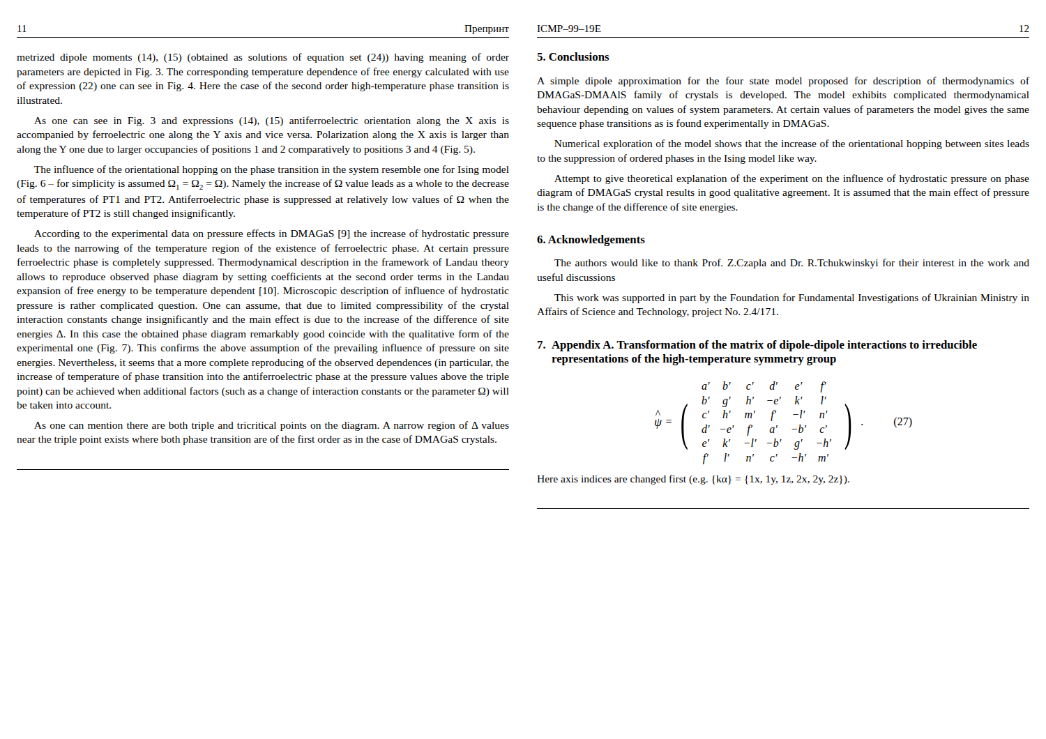11 Препринт
metrized dipole moments (14), (15) (obtained as solutions of equation set (24)) having meaning of order parameters are depicted in Fig. 3. The corresponding temperature dependence of free energy calculated with use of expression (22) one can see in Fig. 4. Here the case of the second order high-temperature phase transition is illustrated.
As one can see in Fig. 3 and expressions (14), (15) antiferroelectric orientation along the X axis is accompanied by ferroelectric one along the Y axis and vice versa. Polarization along the X axis is larger than along the Y one due to larger occupancies of positions 1 and 2 comparatively to positions 3 and 4 (Fig. 5).
The influence of the orientational hopping on the phase transition in the system resemble one for Ising model (Fig. 6 – for simplicity is assumed Ω1 = Ω2 = Ω). Namely the increase of Ω value leads as a whole to the decrease of temperatures of PT1 and PT2. Antiferroelectric phase is suppressed at relatively low values of Ω when the temperature of PT2 is still changed insignificantly.
According to the experimental data on pressure effects in DMAGaS [9] the increase of hydrostatic pressure leads to the narrowing of the temperature region of the existence of ferroelectric phase. At certain pressure ferroelectric phase is completely suppressed. Thermodynamical description in the framework of Landau theory allows to reproduce observed phase diagram by setting coefficients at the second order terms in the Landau expansion of free energy to be temperature dependent [10]. Microscopic description of influence of hydrostatic pressure is rather complicated question. One can assume, that due to limited compressibility of the crystal interaction constants change insignificantly and the main effect is due to the increase of the difference of site energies Δ. In this case the obtained phase diagram remarkably good coincide with the qualitative form of the experimental one (Fig. 7). This confirms the above assumption of the prevailing influence of pressure on site energies. Nevertheless, it seems that a more complete reproducing of the observed dependences (in particular, the increase of temperature of phase transition into the antiferroelectric phase at the pressure values above the triple point) can be achieved when additional factors (such as a change of interaction constants or the parameter Ω) will be taken into account.
As one can mention there are both triple and tricritical points on the diagram. A narrow region of Δ values near the triple point exists where both phase transition are of the first order as in the case of DMAGaS crystals.
ICMP–99–19E 12
5. Conclusions
A simple dipole approximation for the four state model proposed for description of thermodynamics of DMAGaS-DMAAlS family of crystals is developed. The model exhibits complicated thermodynamical behaviour depending on values of system parameters. At certain values of parameters the model gives the same sequence phase transitions as is found experimentally in DMAGaS.
Numerical exploration of the model shows that the increase of the orientational hopping between sites leads to the suppression of ordered phases in the Ising model like way.
Attempt to give theoretical explanation of the experiment on the influence of hydrostatic pressure on phase diagram of DMAGaS crystal results in good qualitative agreement. It is assumed that the main effect of pressure is the change of the difference of site energies.
6. Acknowledgements
The authors would like to thank Prof. Z.Czapla and Dr. R.Tchukwinskyi for their interest in the work and useful discussions
This work was supported in part by the Foundation for Fundamental Investigations of Ukrainian Ministry in Affairs of Science and Technology, project No. 2.4/171.
7. Appendix A. Transformation of the matrix of dipole-dipole interactions to irreducible representations of the high-temperature symmetry group
ψ = (
| a′ | b′ | c′ | d′ | e′ | f′ |
| b′ | g′ | h′ | −e′ | k′ | l′ |
| c′ | h′ | m′ | f′ | −l′ | n′ |
| d′ | −e′ | f′ | a′ | −b′ | c′ |
| e′ | k′ | −l′ | −b′ | g′ | −h′ |
| f′ | l′ | n′ | c′ | −h′ | m′ |
) .
(27)
Here axis indices are changed first (e.g. {kα} = {1x, 1y, 1z, 2x, 2y, 2z}).